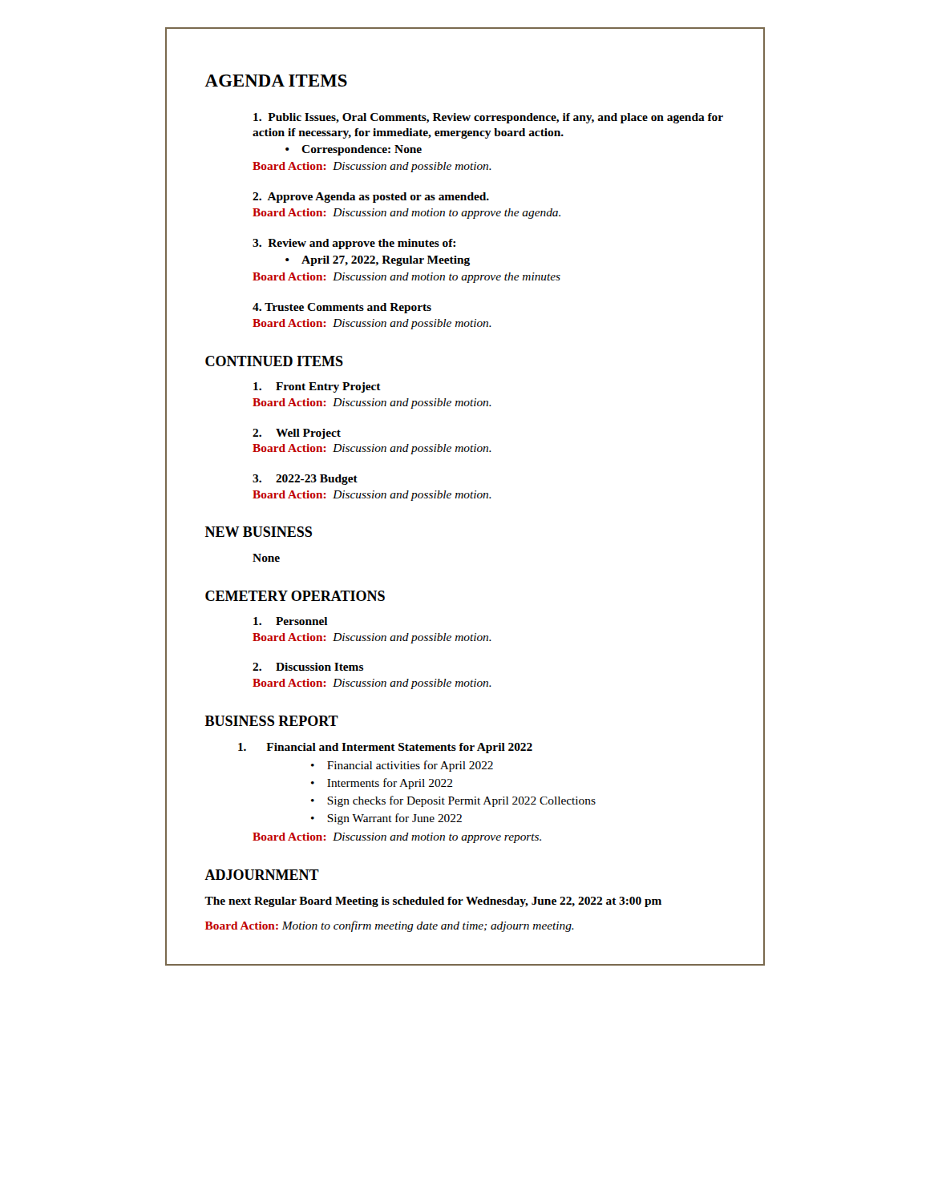AGENDA ITEMS
1. Public Issues, Oral Comments, Review correspondence, if any, and place on agenda for action if necessary, for immediate, emergency board action.
• Correspondence: None
Board Action: Discussion and possible motion.
2. Approve Agenda as posted or as amended.
Board Action: Discussion and motion to approve the agenda.
3. Review and approve the minutes of:
• April 27, 2022, Regular Meeting
Board Action: Discussion and motion to approve the minutes
4. Trustee Comments and Reports
Board Action: Discussion and possible motion.
CONTINUED ITEMS
1. Front Entry Project
Board Action: Discussion and possible motion.
2. Well Project
Board Action: Discussion and possible motion.
3. 2022-23 Budget
Board Action: Discussion and possible motion.
NEW BUSINESS
None
CEMETERY OPERATIONS
1. Personnel
Board Action: Discussion and possible motion.
2. Discussion Items
Board Action: Discussion and possible motion.
BUSINESS REPORT
1. Financial and Interment Statements for April 2022
• Financial activities for April 2022
• Interments for April 2022
• Sign checks for Deposit Permit April 2022 Collections
• Sign Warrant for June 2022
Board Action: Discussion and motion to approve reports.
ADJOURNMENT
The next Regular Board Meeting is scheduled for Wednesday, June 22, 2022 at 3:00 pm
Board Action: Motion to confirm meeting date and time; adjourn meeting.